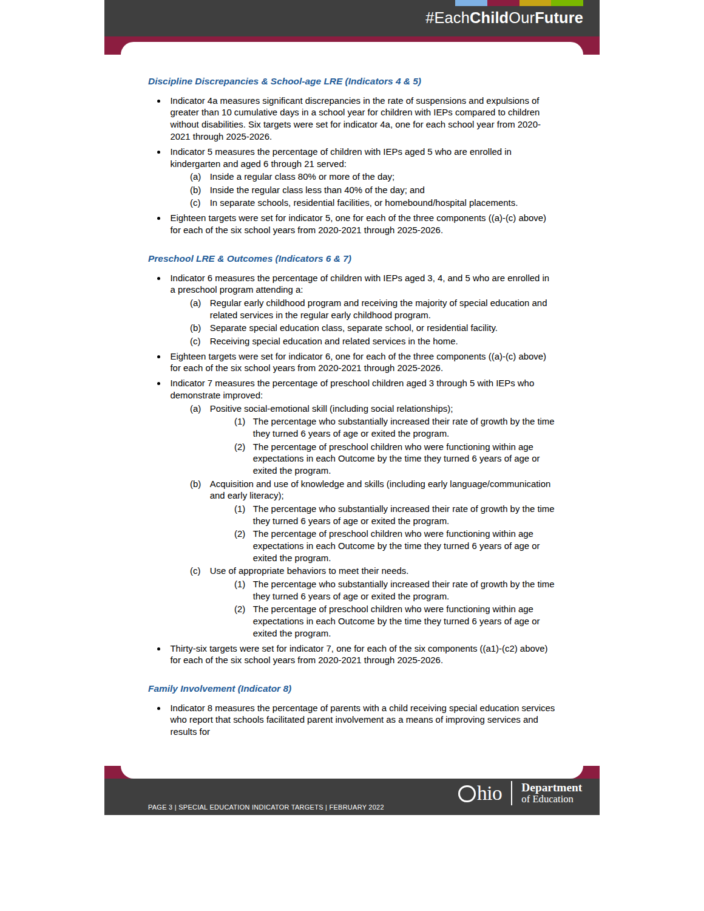#EachChild OurFuture
Discipline Discrepancies & School-age LRE (Indicators 4 & 5)
Indicator 4a measures significant discrepancies in the rate of suspensions and expulsions of greater than 10 cumulative days in a school year for children with IEPs compared to children without disabilities. Six targets were set for indicator 4a, one for each school year from 2020-2021 through 2025-2026.
Indicator 5 measures the percentage of children with IEPs aged 5 who are enrolled in kindergarten and aged 6 through 21 served:
(a) Inside a regular class 80% or more of the day;
(b) Inside the regular class less than 40% of the day; and
(c) In separate schools, residential facilities, or homebound/hospital placements.
Eighteen targets were set for indicator 5, one for each of the three components ((a)-(c) above) for each of the six school years from 2020-2021 through 2025-2026.
Preschool LRE & Outcomes (Indicators 6 & 7)
Indicator 6 measures the percentage of children with IEPs aged 3, 4, and 5 who are enrolled in a preschool program attending a:
(a) Regular early childhood program and receiving the majority of special education and related services in the regular early childhood program.
(b) Separate special education class, separate school, or residential facility.
(c) Receiving special education and related services in the home.
Eighteen targets were set for indicator 6, one for each of the three components ((a)-(c) above) for each of the six school years from 2020-2021 through 2025-2026.
Indicator 7 measures the percentage of preschool children aged 3 through 5 with IEPs who demonstrate improved:
(a) Positive social-emotional skill (including social relationships);
(1) The percentage who substantially increased their rate of growth by the time they turned 6 years of age or exited the program.
(2) The percentage of preschool children who were functioning within age expectations in each Outcome by the time they turned 6 years of age or exited the program.
(b) Acquisition and use of knowledge and skills (including early language/communication and early literacy);
(1) The percentage who substantially increased their rate of growth by the time they turned 6 years of age or exited the program.
(2) The percentage of preschool children who were functioning within age expectations in each Outcome by the time they turned 6 years of age or exited the program.
(c) Use of appropriate behaviors to meet their needs.
(1) The percentage who substantially increased their rate of growth by the time they turned 6 years of age or exited the program.
(2) The percentage of preschool children who were functioning within age expectations in each Outcome by the time they turned 6 years of age or exited the program.
Thirty-six targets were set for indicator 7, one for each of the six components ((a1)-(c2) above) for each of the six school years from 2020-2021 through 2025-2026.
Family Involvement (Indicator 8)
Indicator 8 measures the percentage of parents with a child receiving special education services who report that schools facilitated parent involvement as a means of improving services and results for
PAGE 3 | SPECIAL EDUCATION INDICATOR TARGETS | FEBRUARY 2022
hio
Department of Education